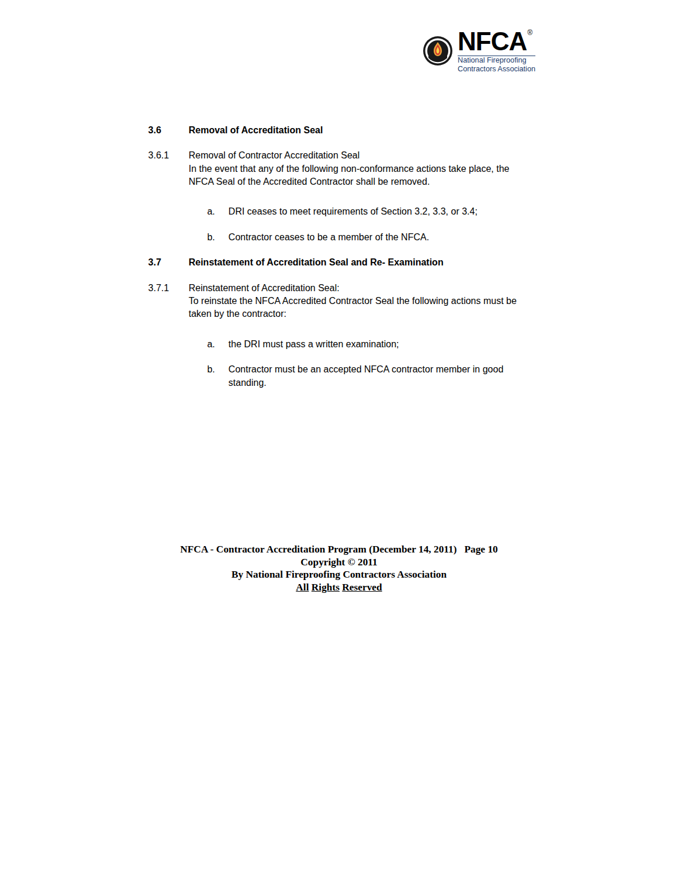NFCA®
National Fireproofing
Contractors Association
3.6 Removal of Accreditation Seal
3.6.1 Removal of Contractor Accreditation Seal
In the event that any of the following non-conformance actions take place, the NFCA Seal of the Accredited Contractor shall be removed.
a. DRI ceases to meet requirements of Section 3.2, 3.3, or 3.4;
b. Contractor ceases to be a member of the NFCA.
3.7 Reinstatement of Accreditation Seal and Re- Examination
3.7.1 Reinstatement of Accreditation Seal:
To reinstate the NFCA Accredited Contractor Seal the following actions must be taken by the contractor:
a. the DRI must pass a written examination;
b. Contractor must be an accepted NFCA contractor member in good standing.
NFCA - Contractor Accreditation Program (December 14, 2011) Page 10
Copyright © 2011
By National Fireproofing Contractors Association
All Rights Reserved